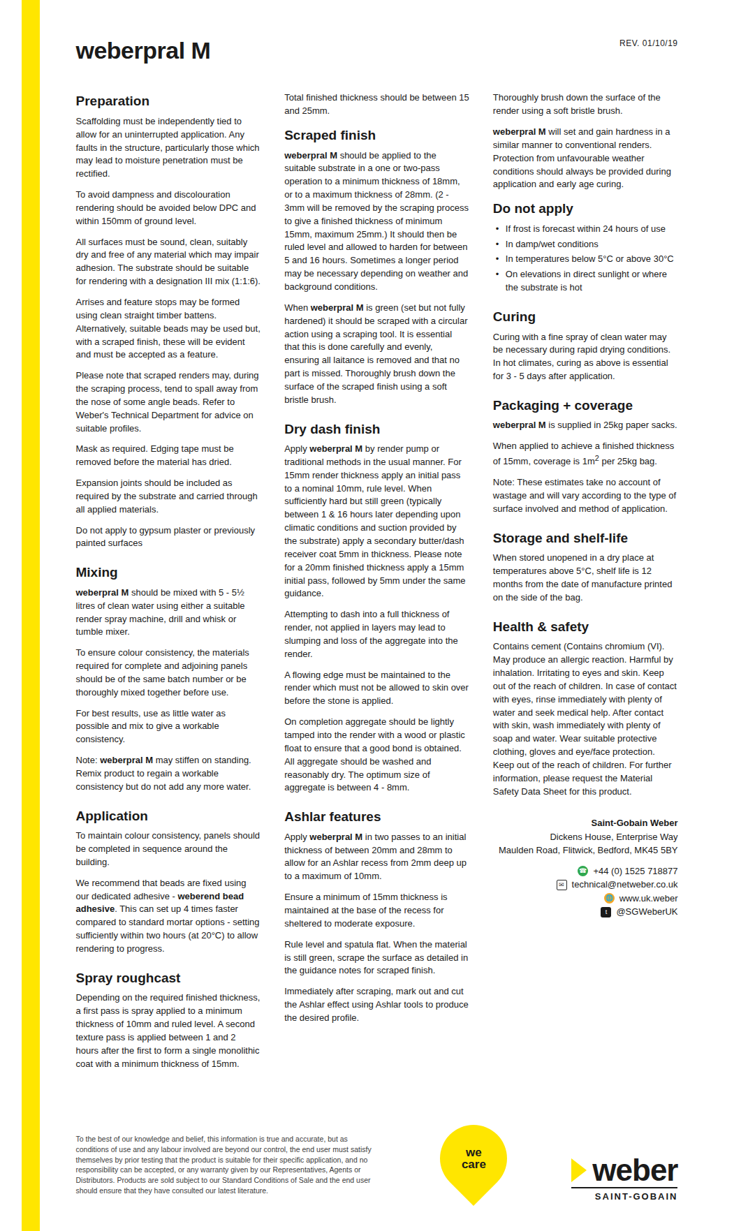weberpral M
REV. 01/10/19
Preparation
Scaffolding must be independently tied to allow for an uninterrupted application. Any faults in the structure, particularly those which may lead to moisture penetration must be rectified.
To avoid dampness and discolouration rendering should be avoided below DPC and within 150mm of ground level.
All surfaces must be sound, clean, suitably dry and free of any material which may impair adhesion. The substrate should be suitable for rendering with a designation III mix (1:1:6).
Arrises and feature stops may be formed using clean straight timber battens. Alternatively, suitable beads may be used but, with a scraped finish, these will be evident and must be accepted as a feature.
Please note that scraped renders may, during the scraping process, tend to spall away from the nose of some angle beads. Refer to Weber's Technical Department for advice on suitable profiles.
Mask as required. Edging tape must be removed before the material has dried.
Expansion joints should be included as required by the substrate and carried through all applied materials.
Do not apply to gypsum plaster or previously painted surfaces
Mixing
weberpral M should be mixed with 5 - 5½ litres of clean water using either a suitable render spray machine, drill and whisk or tumble mixer.
To ensure colour consistency, the materials required for complete and adjoining panels should be of the same batch number or be thoroughly mixed together before use.
For best results, use as little water as possible and mix to give a workable consistency.
Note: weberpral M may stiffen on standing. Remix product to regain a workable consistency but do not add any more water.
Application
To maintain colour consistency, panels should be completed in sequence around the building.
We recommend that beads are fixed using our dedicated adhesive - weberend bead adhesive. This can set up 4 times faster compared to standard mortar options - setting sufficiently within two hours (at 20°C) to allow rendering to progress.
Spray roughcast
Depending on the required finished thickness, a first pass is spray applied to a minimum thickness of 10mm and ruled level. A second texture pass is applied between 1 and 2 hours after the first to form a single monolithic coat with a minimum thickness of 15mm.
Total finished thickness should be between 15 and 25mm.
Scraped finish
weberpral M should be applied to the suitable substrate in a one or two-pass operation to a minimum thickness of 18mm, or to a maximum thickness of 28mm. (2 - 3mm will be removed by the scraping process to give a finished thickness of minimum 15mm, maximum 25mm.) It should then be ruled level and allowed to harden for between 5 and 16 hours. Sometimes a longer period may be necessary depending on weather and background conditions.
When weberpral M is green (set but not fully hardened) it should be scraped with a circular action using a scraping tool. It is essential that this is done carefully and evenly, ensuring all laitance is removed and that no part is missed. Thoroughly brush down the surface of the scraped finish using a soft bristle brush.
Dry dash finish
Apply weberpral M by render pump or traditional methods in the usual manner. For 15mm render thickness apply an initial pass to a nominal 10mm, rule level. When sufficiently hard but still green (typically between 1 & 16 hours later depending upon climatic conditions and suction provided by the substrate) apply a secondary butter/dash receiver coat 5mm in thickness. Please note for a 20mm finished thickness apply a 15mm initial pass, followed by 5mm under the same guidance.
Attempting to dash into a full thickness of render, not applied in layers may lead to slumping and loss of the aggregate into the render.
A flowing edge must be maintained to the render which must not be allowed to skin over before the stone is applied.
On completion aggregate should be lightly tamped into the render with a wood or plastic float to ensure that a good bond is obtained. All aggregate should be washed and reasonably dry. The optimum size of aggregate is between 4 - 8mm.
Ashlar features
Apply weberpral M in two passes to an initial thickness of between 20mm and 28mm to allow for an Ashlar recess from 2mm deep up to a maximum of 10mm.
Ensure a minimum of 15mm thickness is maintained at the base of the recess for sheltered to moderate exposure.
Rule level and spatula flat. When the material is still green, scrape the surface as detailed in the guidance notes for scraped finish.
Immediately after scraping, mark out and cut the Ashlar effect using Ashlar tools to produce the desired profile.
Thoroughly brush down the surface of the render using a soft bristle brush.
weberpral M will set and gain hardness in a similar manner to conventional renders. Protection from unfavourable weather conditions should always be provided during application and early age curing.
Do not apply
If frost is forecast within 24 hours of use
In damp/wet conditions
In temperatures below 5°C or above 30°C
On elevations in direct sunlight or where the substrate is hot
Curing
Curing with a fine spray of clean water may be necessary during rapid drying conditions. In hot climates, curing as above is essential for 3 - 5 days after application.
Packaging + coverage
weberpral M is supplied in 25kg paper sacks.
When applied to achieve a finished thickness of 15mm, coverage is 1m2 per 25kg bag.
Note: These estimates take no account of wastage and will vary according to the type of surface involved and method of application.
Storage and shelf-life
When stored unopened in a dry place at temperatures above 5°C, shelf life is 12 months from the date of manufacture printed on the side of the bag.
Health & safety
Contains cement (Contains chromium (VI). May produce an allergic reaction. Harmful by inhalation. Irritating to eyes and skin. Keep out of the reach of children. In case of contact with eyes, rinse immediately with plenty of water and seek medical help. After contact with skin, wash immediately with plenty of soap and water. Wear suitable protective clothing, gloves and eye/face protection. Keep out of the reach of children. For further information, please request the Material Safety Data Sheet for this product.
Saint-Gobain Weber
Dickens House, Enterprise Way
Maulden Road, Flitwick, Bedford, MK45 5BY
☎+44 (0) 1525 718877
✉technical@netweber.co.uk
🌐www.uk.weber
t@SGWeberUK
To the best of our knowledge and belief, this information is true and accurate, but as conditions of use and any labour involved are beyond our control, the end user must satisfy themselves by prior testing that the product is suitable for their specific application, and no responsibility can be accepted, or any warranty given by our Representatives, Agents or Distributors. Products are sold subject to our Standard Conditions of Sale and the end user should ensure that they have consulted our latest literature.
we care
weber
SAINT-GOBAIN